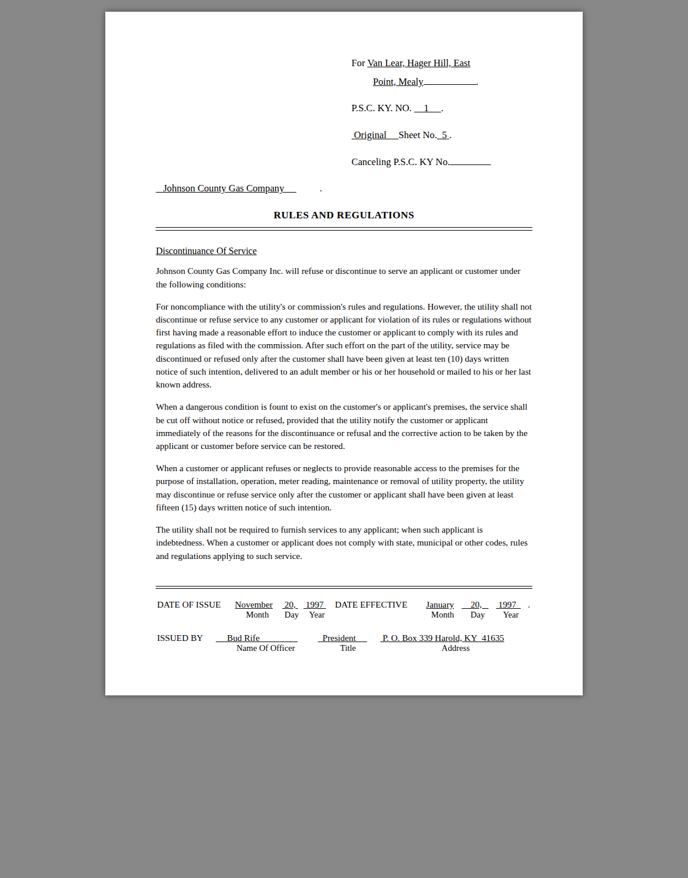For Van Lear, Hager Hill, East
Point, Mealy .
P.S.C. KY. NO. 1 .
Original Sheet No. 5 .
Canceling P.S.C. KY No.
Johnson County Gas Company
.
RULES AND REGULATIONS
Discontinuance Of Service
Johnson County Gas Company Inc. will refuse or discontinue to serve an applicant or customer under the following conditions:
For noncompliance with the utility's or commission's rules and regulations. However, the utility shall not discontinue or refuse service to any customer or applicant for violation of its rules or regulations without first having made a reasonable effort to induce the customer or applicant to comply with its rules and regulations as filed with the commission. After such effort on the part of the utility, service may be discontinued or refused only after the customer shall have been given at least ten (10) days written notice of such intention, delivered to an adult member or his or her household or mailed to his or her last known address.
When a dangerous condition is fount to exist on the customer's or applicant's premises, the service shall be cut off without notice or refused, provided that the utility notify the customer or applicant immediately of the reasons for the discontinuance or refusal and the corrective action to be taken by the applicant or customer before service can be restored.
When a customer or applicant refuses or neglects to provide reasonable access to the premises for the purpose of installation, operation, meter reading, maintenance or removal of utility property, the utility may discontinue or refuse service only after the customer or applicant shall have been given at least fifteen (15) days written notice of such intention.
The utility shall not be required to furnish services to any applicant; when such applicant is indebtedness. When a customer or applicant does not comply with state, municipal or other codes, rules and regulations applying to such service.
| DATE OF ISSUE | November | 20, | 1997 | DATE EFFECTIVE | January | 20, | 1997 | . |
| | Month | Day | Year | | Month | Day | Year | |
| ISSUED BY | Bud Rife | President | P. O. Box 339 Harold, KY 41635 |
| | Name Of Officer | Title | Address |